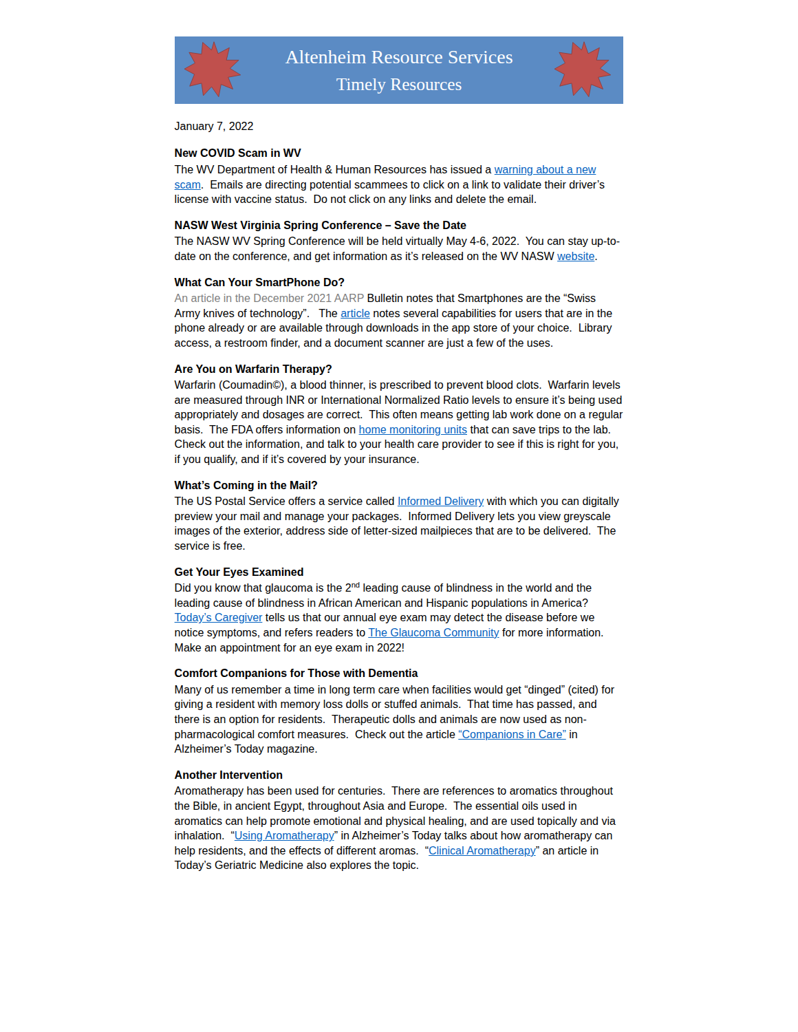Altenheim Resource Services Timely Resources
January 7, 2022
New COVID Scam in WV
The WV Department of Health & Human Resources has issued a warning about a new scam. Emails are directing potential scammees to click on a link to validate their driver’s license with vaccine status. Do not click on any links and delete the email.
NASW West Virginia Spring Conference – Save the Date
The NASW WV Spring Conference will be held virtually May 4-6, 2022. You can stay up-to-date on the conference, and get information as it’s released on the WV NASW website.
What Can Your SmartPhone Do?
An article in the December 2021 AARP Bulletin notes that Smartphones are the “Swiss Army knives of technology”. The article notes several capabilities for users that are in the phone already or are available through downloads in the app store of your choice. Library access, a restroom finder, and a document scanner are just a few of the uses.
Are You on Warfarin Therapy?
Warfarin (Coumadin©), a blood thinner, is prescribed to prevent blood clots. Warfarin levels are measured through INR or International Normalized Ratio levels to ensure it’s being used appropriately and dosages are correct. This often means getting lab work done on a regular basis. The FDA offers information on home monitoring units that can save trips to the lab. Check out the information, and talk to your health care provider to see if this is right for you, if you qualify, and if it’s covered by your insurance.
What’s Coming in the Mail?
The US Postal Service offers a service called Informed Delivery with which you can digitally preview your mail and manage your packages. Informed Delivery lets you view greyscale images of the exterior, address side of letter-sized mailpieces that are to be delivered. The service is free.
Get Your Eyes Examined
Did you know that glaucoma is the 2nd leading cause of blindness in the world and the leading cause of blindness in African American and Hispanic populations in America? Today’s Caregiver tells us that our annual eye exam may detect the disease before we notice symptoms, and refers readers to The Glaucoma Community for more information. Make an appointment for an eye exam in 2022!
Comfort Companions for Those with Dementia
Many of us remember a time in long term care when facilities would get “dinged” (cited) for giving a resident with memory loss dolls or stuffed animals. That time has passed, and there is an option for residents. Therapeutic dolls and animals are now used as non-pharmacological comfort measures. Check out the article “Companions in Care” in Alzheimer’s Today magazine.
Another Intervention
Aromatherapy has been used for centuries. There are references to aromatics throughout the Bible, in ancient Egypt, throughout Asia and Europe. The essential oils used in aromatics can help promote emotional and physical healing, and are used topically and via inhalation. “Using Aromatherapy” in Alzheimer’s Today talks about how aromatherapy can help residents, and the effects of different aromas. “Clinical Aromatherapy” an article in Today’s Geriatric Medicine also explores the topic.